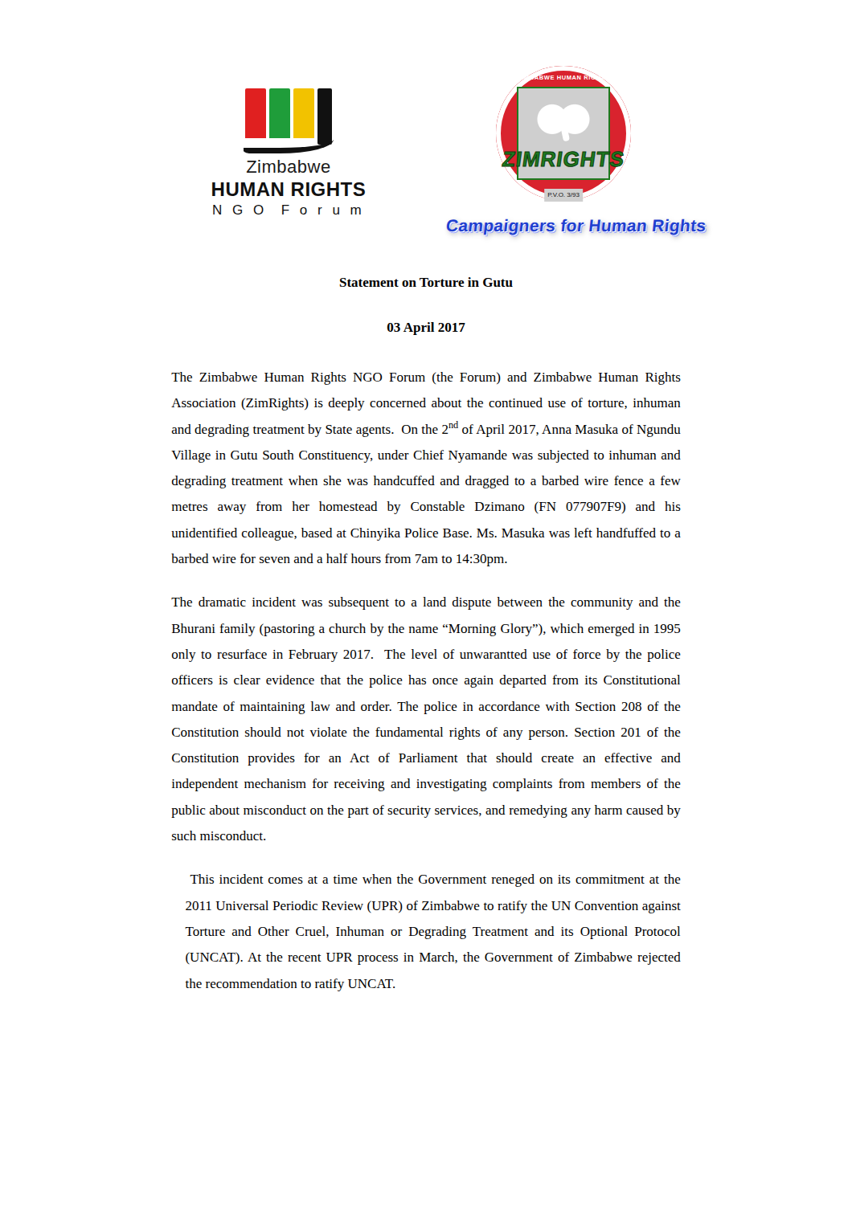Zimbabwe
HUMAN RIGHTS
N G O F o r u m
ZIMBABWE HUMAN RIGHTS ASSOCIATION
ZIMRIGHTS
P.V.O. 3/93
Campaigners for Human Rights
Statement on Torture in Gutu
03 April 2017
The Zimbabwe Human Rights NGO Forum (the Forum) and Zimbabwe Human Rights Association (ZimRights) is deeply concerned about the continued use of torture, inhuman and degrading treatment by State agents. On the 2nd of April 2017, Anna Masuka of Ngundu Village in Gutu South Constituency, under Chief Nyamande was subjected to inhuman and degrading treatment when she was handcuffed and dragged to a barbed wire fence a few metres away from her homestead by Constable Dzimano (FN 077907F9) and his unidentified colleague, based at Chinyika Police Base. Ms. Masuka was left handfuffed to a barbed wire for seven and a half hours from 7am to 14:30pm.
The dramatic incident was subsequent to a land dispute between the community and the Bhurani family (pastoring a church by the name “Morning Glory”), which emerged in 1995 only to resurface in February 2017. The level of unwarantted use of force by the police officers is clear evidence that the police has once again departed from its Constitutional mandate of maintaining law and order. The police in accordance with Section 208 of the Constitution should not violate the fundamental rights of any person. Section 201 of the Constitution provides for an Act of Parliament that should create an effective and independent mechanism for receiving and investigating complaints from members of the public about misconduct on the part of security services, and remedying any harm caused by such misconduct.
This incident comes at a time when the Government reneged on its commitment at the 2011 Universal Periodic Review (UPR) of Zimbabwe to ratify the UN Convention against Torture and Other Cruel, Inhuman or Degrading Treatment and its Optional Protocol (UNCAT). At the recent UPR process in March, the Government of Zimbabwe rejected the recommendation to ratify UNCAT.